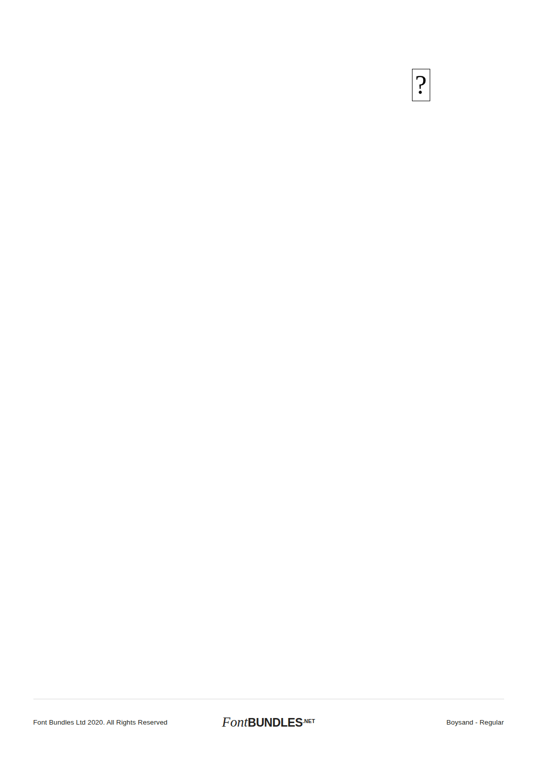?
Font Bundles Ltd 2020. All Rights Reserved
Font BUNDLES.NET
Boysand - Regular